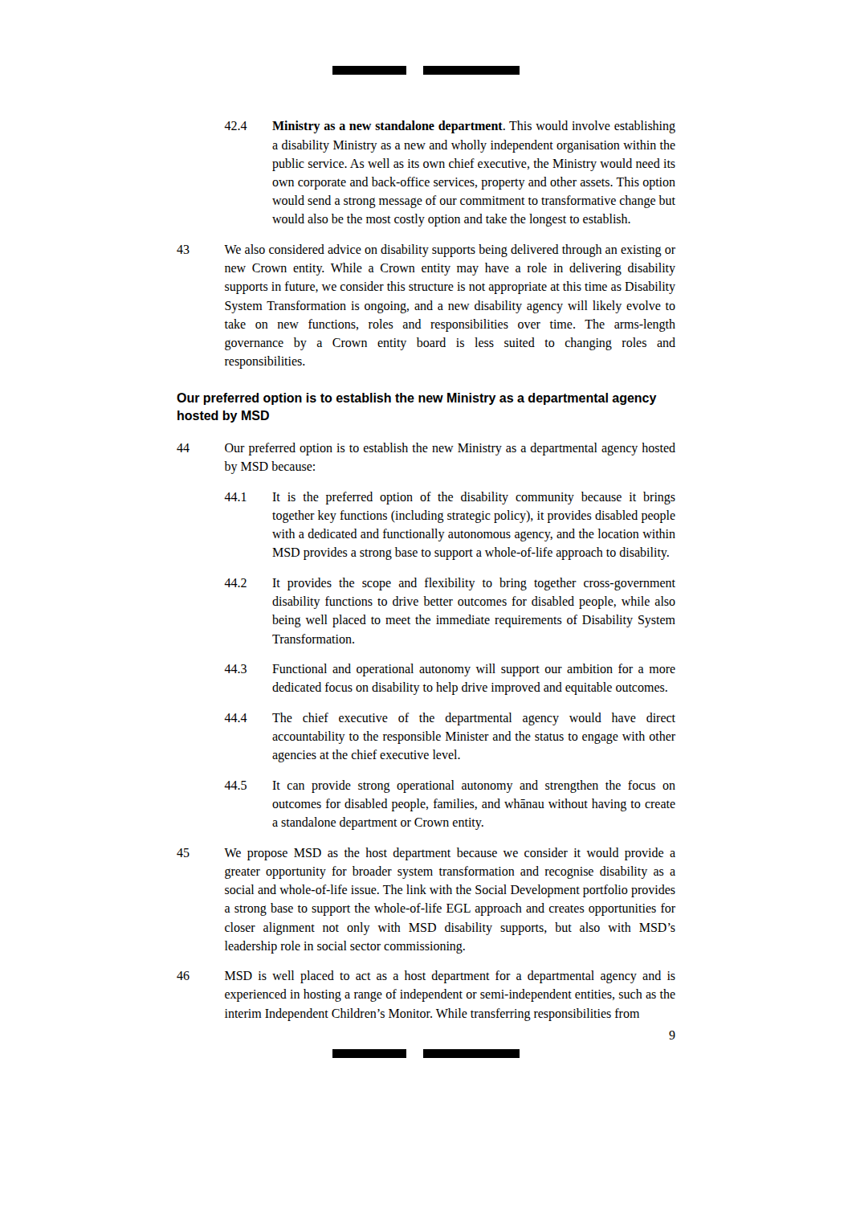42.4 Ministry as a new standalone department. This would involve establishing a disability Ministry as a new and wholly independent organisation within the public service. As well as its own chief executive, the Ministry would need its own corporate and back-office services, property and other assets. This option would send a strong message of our commitment to transformative change but would also be the most costly option and take the longest to establish.
43 We also considered advice on disability supports being delivered through an existing or new Crown entity. While a Crown entity may have a role in delivering disability supports in future, we consider this structure is not appropriate at this time as Disability System Transformation is ongoing, and a new disability agency will likely evolve to take on new functions, roles and responsibilities over time. The arms-length governance by a Crown entity board is less suited to changing roles and responsibilities.
Our preferred option is to establish the new Ministry as a departmental agency hosted by MSD
44 Our preferred option is to establish the new Ministry as a departmental agency hosted by MSD because:
44.1 It is the preferred option of the disability community because it brings together key functions (including strategic policy), it provides disabled people with a dedicated and functionally autonomous agency, and the location within MSD provides a strong base to support a whole-of-life approach to disability.
44.2 It provides the scope and flexibility to bring together cross-government disability functions to drive better outcomes for disabled people, while also being well placed to meet the immediate requirements of Disability System Transformation.
44.3 Functional and operational autonomy will support our ambition for a more dedicated focus on disability to help drive improved and equitable outcomes.
44.4 The chief executive of the departmental agency would have direct accountability to the responsible Minister and the status to engage with other agencies at the chief executive level.
44.5 It can provide strong operational autonomy and strengthen the focus on outcomes for disabled people, families, and whānau without having to create a standalone department or Crown entity.
45 We propose MSD as the host department because we consider it would provide a greater opportunity for broader system transformation and recognise disability as a social and whole-of-life issue. The link with the Social Development portfolio provides a strong base to support the whole-of-life EGL approach and creates opportunities for closer alignment not only with MSD disability supports, but also with MSD’s leadership role in social sector commissioning.
46 MSD is well placed to act as a host department for a departmental agency and is experienced in hosting a range of independent or semi-independent entities, such as the interim Independent Children’s Monitor. While transferring responsibilities from
9